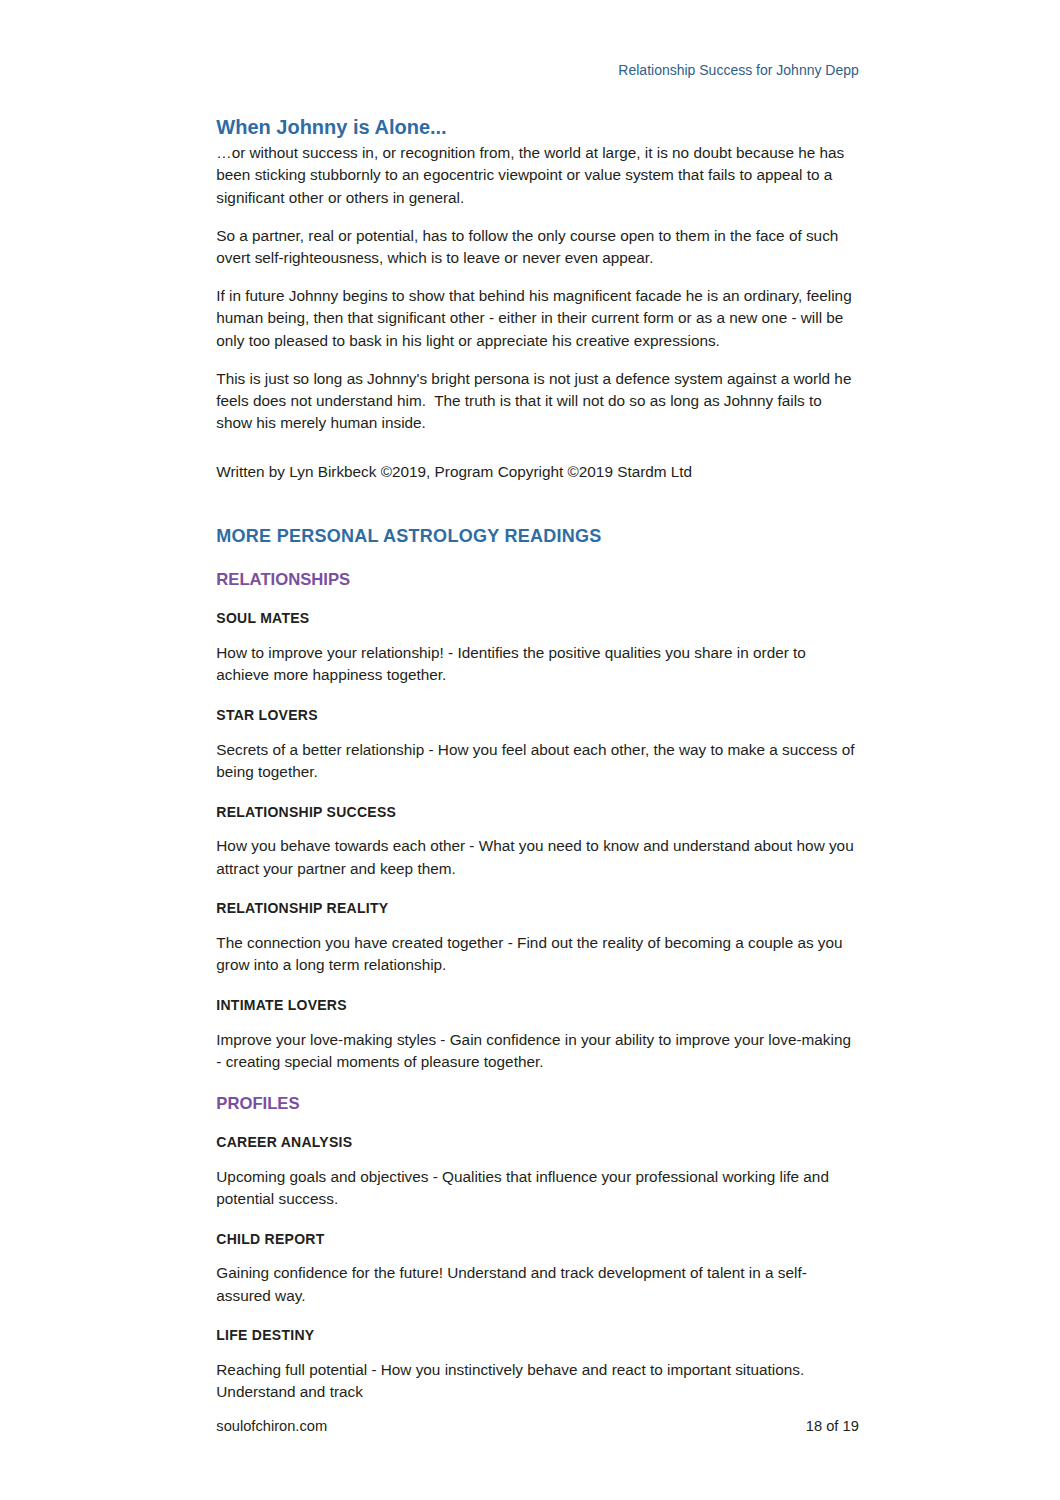Relationship Success for Johnny Depp
When Johnny is Alone...
…or without success in, or recognition from, the world at large, it is no doubt because he has been sticking stubbornly to an egocentric viewpoint or value system that fails to appeal to a significant other or others in general.
So a partner, real or potential, has to follow the only course open to them in the face of such overt self-righteousness, which is to leave or never even appear.
If in future Johnny begins to show that behind his magnificent facade he is an ordinary, feeling human being, then that significant other - either in their current form or as a new one - will be only too pleased to bask in his light or appreciate his creative expressions.
This is just so long as Johnny's bright persona is not just a defence system against a world he feels does not understand him. The truth is that it will not do so as long as Johnny fails to show his merely human inside.
Written by Lyn Birkbeck ©2019, Program Copyright ©2019 Stardm Ltd
MORE PERSONAL ASTROLOGY READINGS
RELATIONSHIPS
SOUL MATES
How to improve your relationship! - Identifies the positive qualities you share in order to achieve more happiness together.
STAR LOVERS
Secrets of a better relationship - How you feel about each other, the way to make a success of being together.
RELATIONSHIP SUCCESS
How you behave towards each other - What you need to know and understand about how you attract your partner and keep them.
RELATIONSHIP REALITY
The connection you have created together - Find out the reality of becoming a couple as you grow into a long term relationship.
INTIMATE LOVERS
Improve your love-making styles - Gain confidence in your ability to improve your love-making - creating special moments of pleasure together.
PROFILES
CAREER ANALYSIS
Upcoming goals and objectives - Qualities that influence your professional working life and potential success.
CHILD REPORT
Gaining confidence for the future! Understand and track development of talent in a self-assured way.
LIFE DESTINY
Reaching full potential - How you instinctively behave and react to important situations. Understand and track
soulofchiron.com
18 of 19